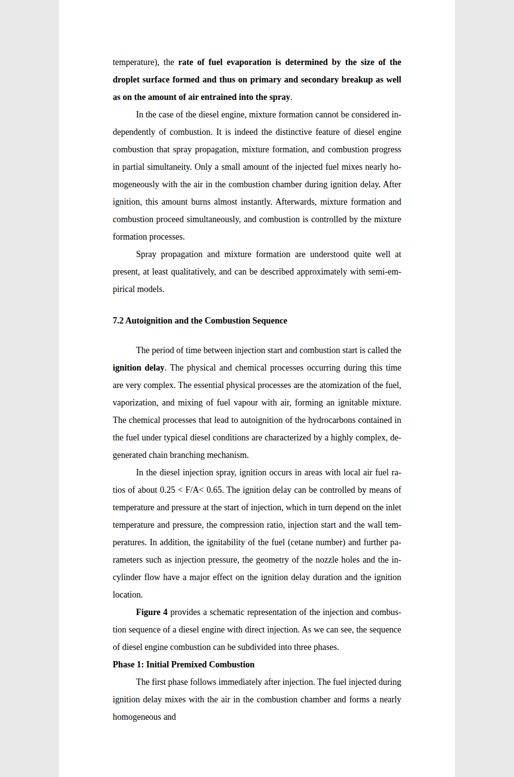temperature), the rate of fuel evaporation is determined by the size of the droplet surface formed and thus on primary and secondary breakup as well as on the amount of air entrained into the spray.
In the case of the diesel engine, mixture formation cannot be considered independently of combustion. It is indeed the distinctive feature of diesel engine combustion that spray propagation, mixture formation, and combustion progress in partial simultaneity. Only a small amount of the injected fuel mixes nearly homogeneously with the air in the combustion chamber during ignition delay. After ignition, this amount burns almost instantly. Afterwards, mixture formation and combustion proceed simultaneously, and combustion is controlled by the mixture formation processes.
Spray propagation and mixture formation are understood quite well at present, at least qualitatively, and can be described approximately with semi-empirical models.
7.2 Autoignition and the Combustion Sequence
The period of time between injection start and combustion start is called the ignition delay. The physical and chemical processes occurring during this time are very complex. The essential physical processes are the atomization of the fuel, vaporization, and mixing of fuel vapour with air, forming an ignitable mixture. The chemical processes that lead to autoignition of the hydrocarbons contained in the fuel under typical diesel conditions are characterized by a highly complex, degenerated chain branching mechanism.
In the diesel injection spray, ignition occurs in areas with local air fuel ratios of about 0.25 < F/A< 0.65. The ignition delay can be controlled by means of temperature and pressure at the start of injection, which in turn depend on the inlet temperature and pressure, the compression ratio, injection start and the wall temperatures. In addition, the ignitability of the fuel (cetane number) and further parameters such as injection pressure, the geometry of the nozzle holes and the in-cylinder flow have a major effect on the ignition delay duration and the ignition location.
Figure 4 provides a schematic representation of the injection and combustion sequence of a diesel engine with direct injection. As we can see, the sequence of diesel engine combustion can be subdivided into three phases.
Phase 1: Initial Premixed Combustion
The first phase follows immediately after injection. The fuel injected during ignition delay mixes with the air in the combustion chamber and forms a nearly homogeneous and